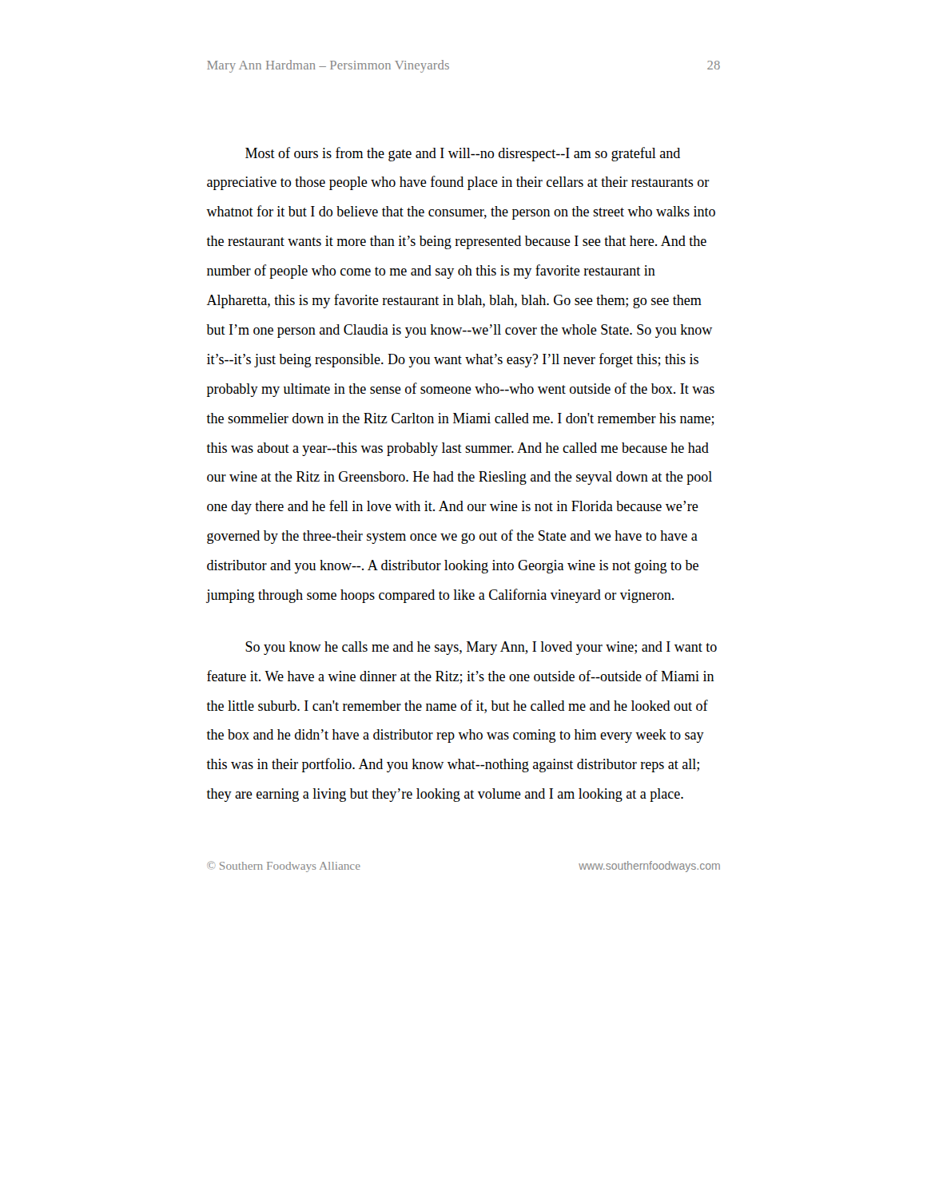Mary Ann Hardman – Persimmon Vineyards 28
Most of ours is from the gate and I will--no disrespect--I am so grateful and appreciative to those people who have found place in their cellars at their restaurants or whatnot for it but I do believe that the consumer, the person on the street who walks into the restaurant wants it more than it’s being represented because I see that here. And the number of people who come to me and say oh this is my favorite restaurant in Alpharetta, this is my favorite restaurant in blah, blah, blah. Go see them; go see them but I’m one person and Claudia is you know--we’ll cover the whole State. So you know it’s--it’s just being responsible. Do you want what’s easy? I’ll never forget this; this is probably my ultimate in the sense of someone who--who went outside of the box. It was the sommelier down in the Ritz Carlton in Miami called me. I don't remember his name; this was about a year--this was probably last summer. And he called me because he had our wine at the Ritz in Greensboro. He had the Riesling and the seyval down at the pool one day there and he fell in love with it. And our wine is not in Florida because we’re governed by the three-their system once we go out of the State and we have to have a distributor and you know--. A distributor looking into Georgia wine is not going to be jumping through some hoops compared to like a California vineyard or vigneron.
So you know he calls me and he says, Mary Ann, I loved your wine; and I want to feature it. We have a wine dinner at the Ritz; it’s the one outside of--outside of Miami in the little suburb. I can't remember the name of it, but he called me and he looked out of the box and he didn’t have a distributor rep who was coming to him every week to say this was in their portfolio. And you know what--nothing against distributor reps at all; they are earning a living but they’re looking at volume and I am looking at a place.
© Southern Foodways Alliance www.southernfoodways.com